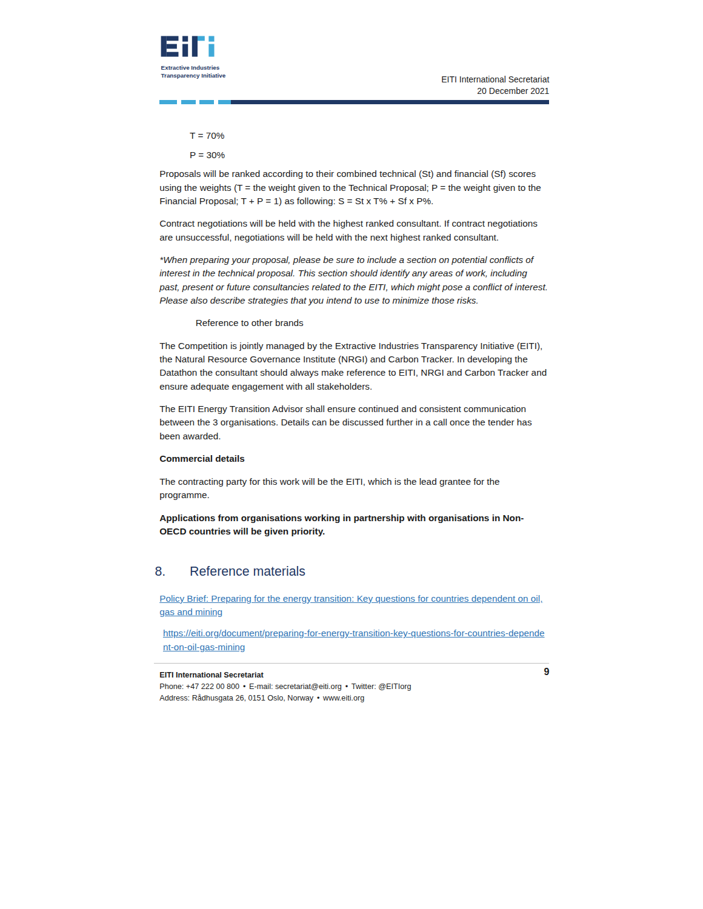Extractive Industries Transparency Initiative
EITI International Secretariat
20 December 2021
T = 70%
P = 30%
Proposals will be ranked according to their combined technical (St) and financial (Sf) scores using the weights (T = the weight given to the Technical Proposal; P = the weight given to the Financial Proposal; T + P = 1) as following: S = St x T% + Sf x P%.
Contract negotiations will be held with the highest ranked consultant. If contract negotiations are unsuccessful, negotiations will be held with the next highest ranked consultant.
*When preparing your proposal, please be sure to include a section on potential conflicts of interest in the technical proposal. This section should identify any areas of work, including past, present or future consultancies related to the EITI, which might pose a conflict of interest. Please also describe strategies that you intend to use to minimize those risks.
Reference to other brands
The Competition is jointly managed by the Extractive Industries Transparency Initiative (EITI), the Natural Resource Governance Institute (NRGI) and Carbon Tracker. In developing the Datathon the consultant should always make reference to EITI, NRGI and Carbon Tracker and ensure adequate engagement with all stakeholders.
The EITI Energy Transition Advisor shall ensure continued and consistent communication between the 3 organisations. Details can be discussed further in a call once the tender has been awarded.
Commercial details
The contracting party for this work will be the EITI, which is the lead grantee for the programme.
Applications from organisations working in partnership with organisations in Non-OECD countries will be given priority.
8. Reference materials
Policy Brief: Preparing for the energy transition: Key questions for countries dependent on oil, gas and mining
https://eiti.org/document/preparing-for-energy-transition-key-questions-for-countries-dependent-on-oil-gas-mining
9
EITI International Secretariat
Phone: +47 222 00 800•E-mail: secretariat@eiti.org•Twitter: @EITIorg
Address: Rådhusgata 26, 0151 Oslo, Norway•www.eiti.org